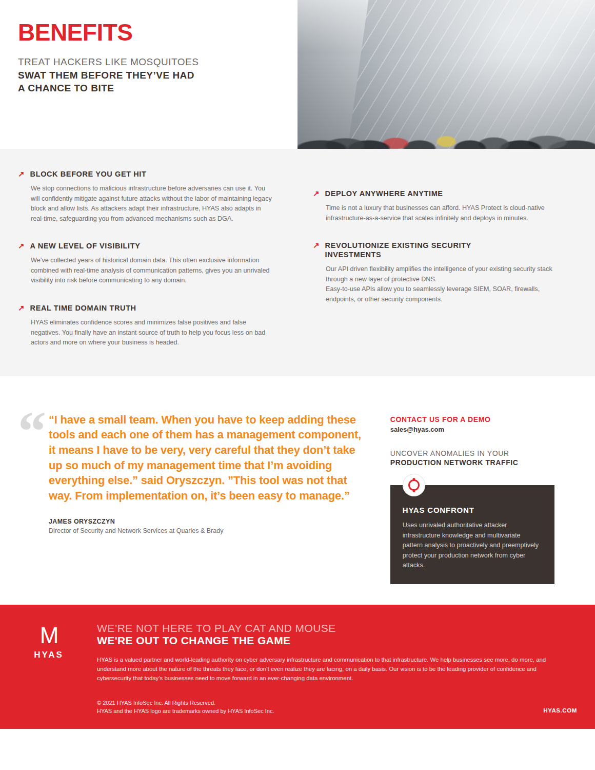BENEFITS
TREAT HACKERS LIKE MOSQUITOES SWAT THEM BEFORE THEY’VE HAD
A CHANCE TO BITE
↗BLOCK BEFORE YOU GET HIT
We stop connections to malicious infrastructure before adversaries can use it. You will confidently mitigate against future attacks without the labor of maintaining legacy block and allow lists. As attackers adapt their infrastructure, HYAS also adapts in real-time, safeguarding you from advanced mechanisms such as DGA.
↗A NEW LEVEL OF VISIBILITY
We’ve collected years of historical domain data. This often exclusive information combined with real-time analysis of communication patterns, gives you an unrivaled visibility into risk before communicating to any domain.
↗REAL TIME DOMAIN TRUTH
HYAS eliminates confidence scores and minimizes false positives and false negatives. You finally have an instant source of truth to help you focus less on bad actors and more on where your business is headed.
↗DEPLOY ANYWHERE ANYTIME
Time is not a luxury that businesses can afford. HYAS Protect is cloud-native infrastructure-as-a-service that scales infinitely and deploys in minutes.
↗REVOLUTIONIZE EXISTING SECURITY
INVESTMENTS
Our API driven flexibility amplifies the intelligence of your existing security stack through a new layer of protective DNS.
Easy-to-use APIs allow you to seamlessly leverage SIEM, SOAR, firewalls, endpoints, or other security components.
“
“I have a small team. When you have to keep adding these tools and each one of them has a management component, it means I have to be very, very careful that they don’t take up so much of my management time that I’m avoiding everything else.” said Oryszczyn. ”This tool was not that way. From implementation on, it’s been easy to manage.”
JAMES ORYSZCZYN
Director of Security and Network Services at Quarles & Brady
CONTACT US FOR A DEMO
sales@hyas.com
UNCOVER ANOMALIES IN YOUR PRODUCTION NETWORK TRAFFIC
HYAS CONFRONT
Uses unrivaled authoritative attacker infrastructure knowledge and multivariate pattern analysis to proactively and preemptively protect your production network from cyber attacks.
М
HYAS
WE’RE NOT HERE TO PLAY CAT AND MOUSE
WE'RE OUT TO CHANGE THE GAME
HYAS is a valued partner and world-leading authority on cyber adversary infrastructure and communication to that infrastructure. We help businesses see more, do more, and understand more about the nature of the threats they face, or don’t even realize they are facing, on a daily basis. Our vision is to be the leading provider of confidence and cybersecurity that today’s businesses need to move forward in an ever-changing data environment.
© 2021 HYAS InfoSec Inc. All Rights Reserved.
HYAS and the HYAS logo are trademarks owned by HYAS InfoSec Inc.
HYAS.COM